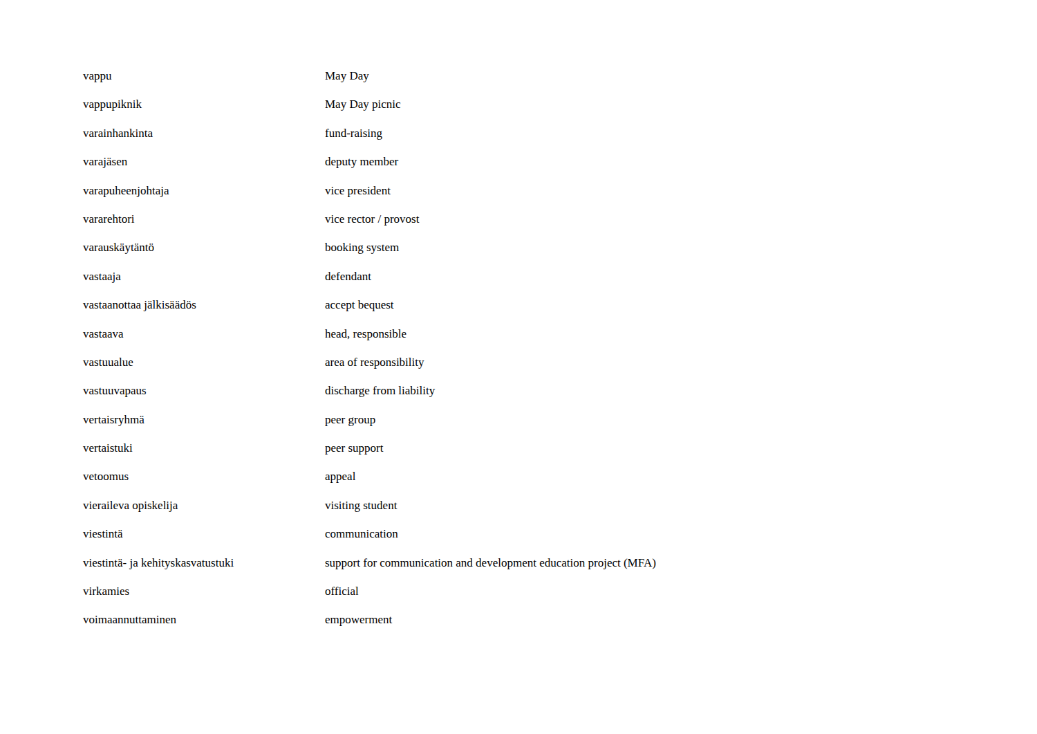| vappu | May Day |
| vappupiknik | May Day picnic |
| varainhankinta | fund-raising |
| varajäsen | deputy member |
| varapuheenjohtaja | vice president |
| vararehtori | vice rector / provost |
| varauskäytäntö | booking system |
| vastaaja | defendant |
| vastaanottaa jälkisäädös | accept bequest |
| vastaava | head, responsible |
| vastuualue | area of responsibility |
| vastuuvapaus | discharge from liability |
| vertaisryhmä | peer group |
| vertaistuki | peer support |
| vetoomus | appeal |
| vieraileva opiskelija | visiting student |
| viestintä | communication |
| viestintä- ja kehityskasvatustuki | support for communication and development education project (MFA) |
| virkamies | official |
| voimaannuttaminen | empowerment |